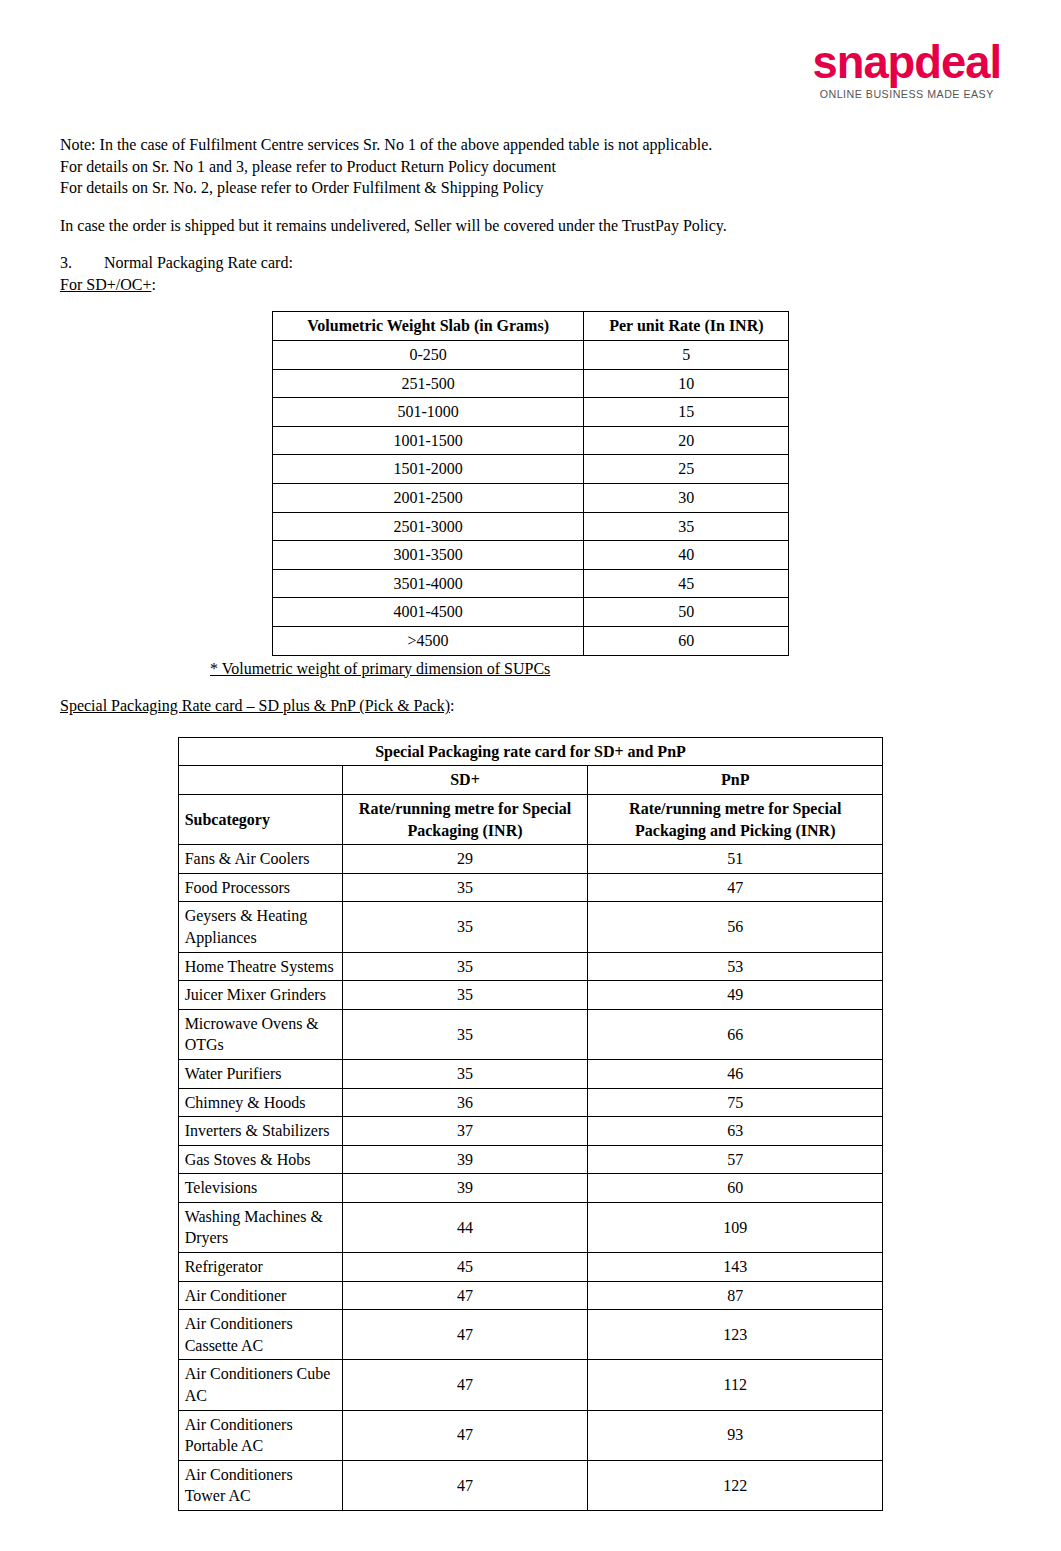snapdeal
ONLINE BUSINESS MADE EASY
Note: In the case of Fulfilment Centre services Sr. No 1 of the above appended table is not applicable.
For details on Sr. No 1 and 3, please refer to Product Return Policy document
For details on Sr. No. 2, please refer to Order Fulfilment & Shipping Policy
In case the order is shipped but it remains undelivered, Seller will be covered under the TrustPay Policy.
3. Normal Packaging Rate card:
For SD+/OC+:
| Volumetric Weight Slab (in Grams) | Per unit Rate (In INR) |
| --- | --- |
| 0-250 | 5 |
| 251-500 | 10 |
| 501-1000 | 15 |
| 1001-1500 | 20 |
| 1501-2000 | 25 |
| 2001-2500 | 30 |
| 2501-3000 | 35 |
| 3001-3500 | 40 |
| 3501-4000 | 45 |
| 4001-4500 | 50 |
| >4500 | 60 |
* Volumetric weight of primary dimension of SUPCs
Special Packaging Rate card – SD plus & PnP (Pick & Pack):
| Special Packaging rate card for SD+ and PnP |
| --- |
| | SD+ | PnP |
| Subcategory | Rate/running metre for Special Packaging (INR) | Rate/running metre for Special Packaging and Picking (INR) |
| Fans & Air Coolers | 29 | 51 |
| Food Processors | 35 | 47 |
| Geysers & Heating Appliances | 35 | 56 |
| Home Theatre Systems | 35 | 53 |
| Juicer Mixer Grinders | 35 | 49 |
| Microwave Ovens & OTGs | 35 | 66 |
| Water Purifiers | 35 | 46 |
| Chimney & Hoods | 36 | 75 |
| Inverters & Stabilizers | 37 | 63 |
| Gas Stoves & Hobs | 39 | 57 |
| Televisions | 39 | 60 |
| Washing Machines & Dryers | 44 | 109 |
| Refrigerator | 45 | 143 |
| Air Conditioner | 47 | 87 |
| Air Conditioners Cassette AC | 47 | 123 |
| Air Conditioners Cube AC | 47 | 112 |
| Air Conditioners Portable AC | 47 | 93 |
| Air Conditioners Tower AC | 47 | 122 |